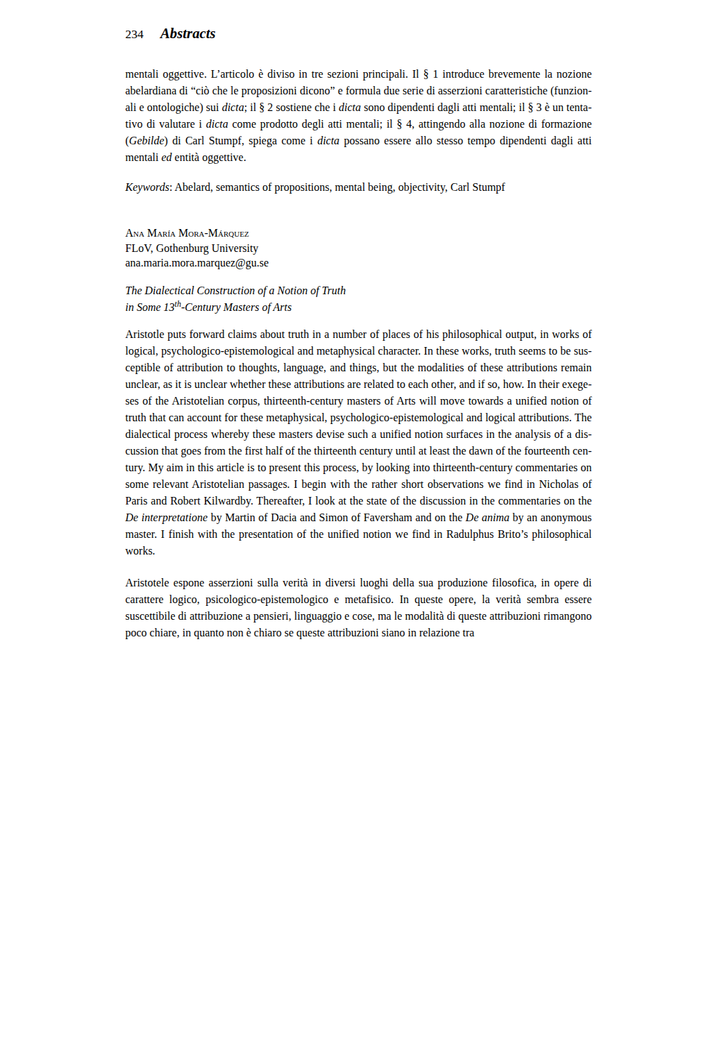234
Abstracts
mentali oggettive. L’articolo è diviso in tre sezioni principali. Il § 1 introduce brevemente la nozione abelardiana di “ciò che le proposizioni dicono” e formula due serie di asserzioni caratteristiche (funzionali e ontologiche) sui dicta; il § 2 sostiene che i dicta sono dipendenti dagli atti mentali; il § 3 è un tentativo di valutare i dicta come prodotto degli atti mentali; il § 4, attingendo alla nozione di formazione (Gebilde) di Carl Stumpf, spiega come i dicta possano essere allo stesso tempo dipendenti dagli atti mentali ed entità oggettive.
Keywords: Abelard, semantics of propositions, mental being, objectivity, Carl Stumpf
Ana María Mora-Márquez
FLoV, Gothenburg University ana.maria.mora.marquez@gu.se
The Dialectical Construction of a Notion of Truth in Some 13th-Century Masters of Arts
Aristotle puts forward claims about truth in a number of places of his philosophical output, in works of logical, psychologico-epistemological and metaphysical character. In these works, truth seems to be susceptible of attribution to thoughts, language, and things, but the modalities of these attributions remain unclear, as it is unclear whether these attributions are related to each other, and if so, how. In their exegeses of the Aristotelian corpus, thirteenth-century masters of Arts will move towards a unified notion of truth that can account for these metaphysical, psychologico-epistemological and logical attributions. The dialectical process whereby these masters devise such a unified notion surfaces in the analysis of a discussion that goes from the first half of the thirteenth century until at least the dawn of the fourteenth century. My aim in this article is to present this process, by looking into thirteenth-century commentaries on some relevant Aristotelian passages. I begin with the rather short observations we find in Nicholas of Paris and Robert Kilwardby. Thereafter, I look at the state of the discussion in the commentaries on the De interpretatione by Martin of Dacia and Simon of Faversham and on the De anima by an anonymous master. I finish with the presentation of the unified notion we find in Radulphus Brito’s philosophical works.
Aristotele espone asserzioni sulla verità in diversi luoghi della sua produzione filosofica, in opere di carattere logico, psicologico-epistemologico e metafisico. In queste opere, la verità sembra essere suscettibile di attribuzione a pensieri, linguaggio e cose, ma le modalità di queste attribuzioni rimangono poco chiare, in quanto non è chiaro se queste attribuzioni siano in relazione tra